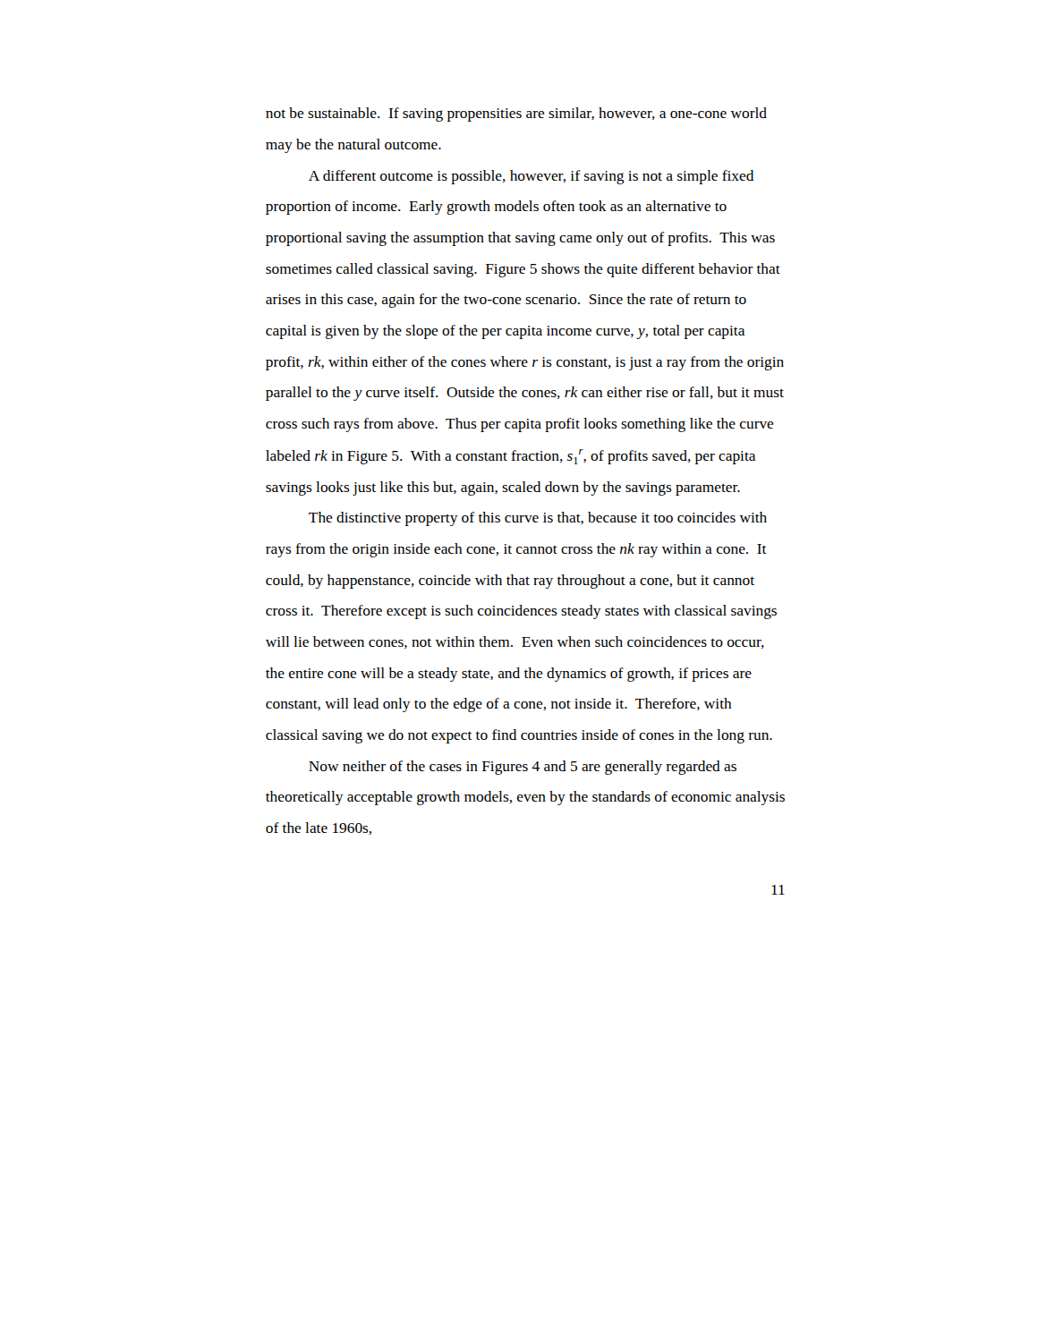not be sustainable. If saving propensities are similar, however, a one-cone world may be the natural outcome.
A different outcome is possible, however, if saving is not a simple fixed proportion of income. Early growth models often took as an alternative to proportional saving the assumption that saving came only out of profits. This was sometimes called classical saving. Figure 5 shows the quite different behavior that arises in this case, again for the two-cone scenario. Since the rate of return to capital is given by the slope of the per capita income curve, y, total per capita profit, rk, within either of the cones where r is constant, is just a ray from the origin parallel to the y curve itself. Outside the cones, rk can either rise or fall, but it must cross such rays from above. Thus per capita profit looks something like the curve labeled rk in Figure 5. With a constant fraction, s 1 r, of profits saved, per capita savings looks just like this but, again, scaled down by the savings parameter.
The distinctive property of this curve is that, because it too coincides with rays from the origin inside each cone, it cannot cross the nk ray within a cone. It could, by happenstance, coincide with that ray throughout a cone, but it cannot cross it. Therefore except is such coincidences steady states with classical savings will lie between cones, not within them. Even when such coincidences to occur, the entire cone will be a steady state, and the dynamics of growth, if prices are constant, will lead only to the edge of a cone, not inside it. Therefore, with classical saving we do not expect to find countries inside of cones in the long run.
Now neither of the cases in Figures 4 and 5 are generally regarded as theoretically acceptable growth models, even by the standards of economic analysis of the late 1960s,
11